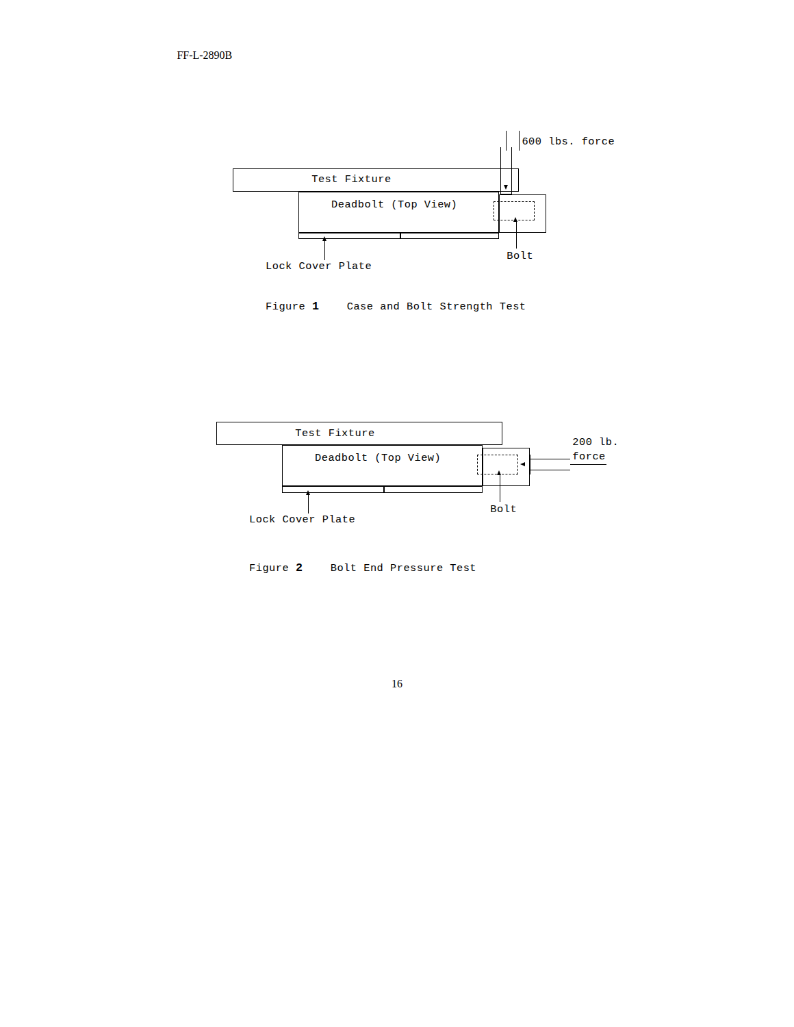FF-L-2890B
Test Fixture
Deadbolt (Top View)
600 lbs. force
Bolt
Lock Cover Plate
Figure 1 Case and Bolt Strength Test
Test Fixture
Deadbolt (Top View)
200 lb.
force
Bolt
Lock Cover Plate
Figure 2 Bolt End Pressure Test
16